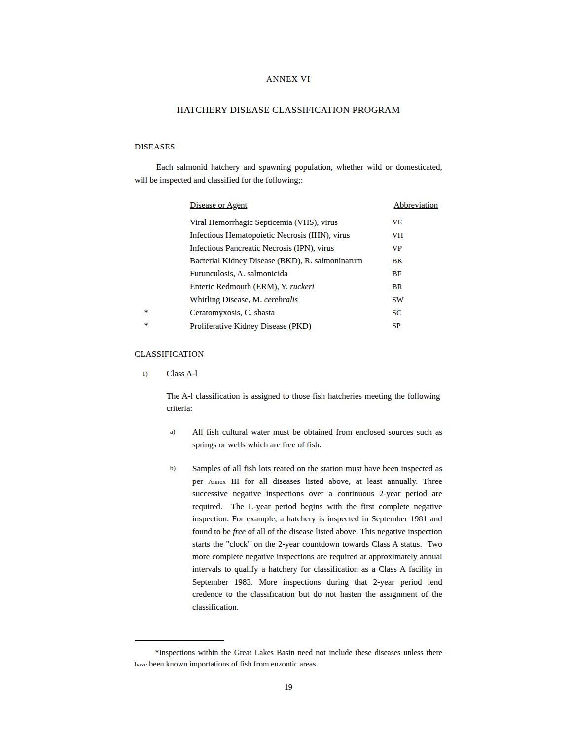ANNEX VI
HATCHERY DISEASE CLASSIFICATION PROGRAM
DISEASES
Each salmonid hatchery and spawning population, whether wild or domesticated, will be inspected and classified for the following;:
| | Disease or Agent | Abbreviation |
| --- | --- | --- |
| | Viral Hemorrhagic Septicemia (VHS), virus | VE |
| | Infectious Hematopoietic Necrosis (IHN), virus | VH |
| | Infectious Pancreatic Necrosis (IPN), virus | VP |
| | Bacterial Kidney Disease (BKD), R. salmoninarum | BK |
| | Furunculosis, A. salmonicida | BF |
| | Enteric Redmouth (ERM), Y. ruckeri | BR |
| | Whirling Disease, M. cerebralis | SW |
| * | Ceratomyxosis, C. shasta | SC |
| * | Proliferative Kidney Disease (PKD) | SP |
CLASSIFICATION
1)
Class A-l
The A-l classification is assigned to those fish hatcheries meeting the following criteria:
a) All fish cultural water must be obtained from enclosed sources such as springs or wells which are free of fish.
b) Samples of all fish lots reared on the station must have been inspected as per Annex III for all diseases listed above, at least annually. Three successive negative inspections over a continuous 2-year period are required. The L-year period begins with the first complete negative inspection. For example, a hatchery is inspected in September 1981 and found to be free of all of the disease listed above. This negative inspection starts the "clock" on the 2-year countdown towards Class A status. Two more complete negative inspections are required at approximately annual intervals to qualify a hatchery for classification as a Class A facility in September 1983. More inspections during that 2-year period lend credence to the classification but do not hasten the assignment of the classification.
*Inspections within the Great Lakes Basin need not include these diseases unless there have been known importations of fish from enzootic areas.
19